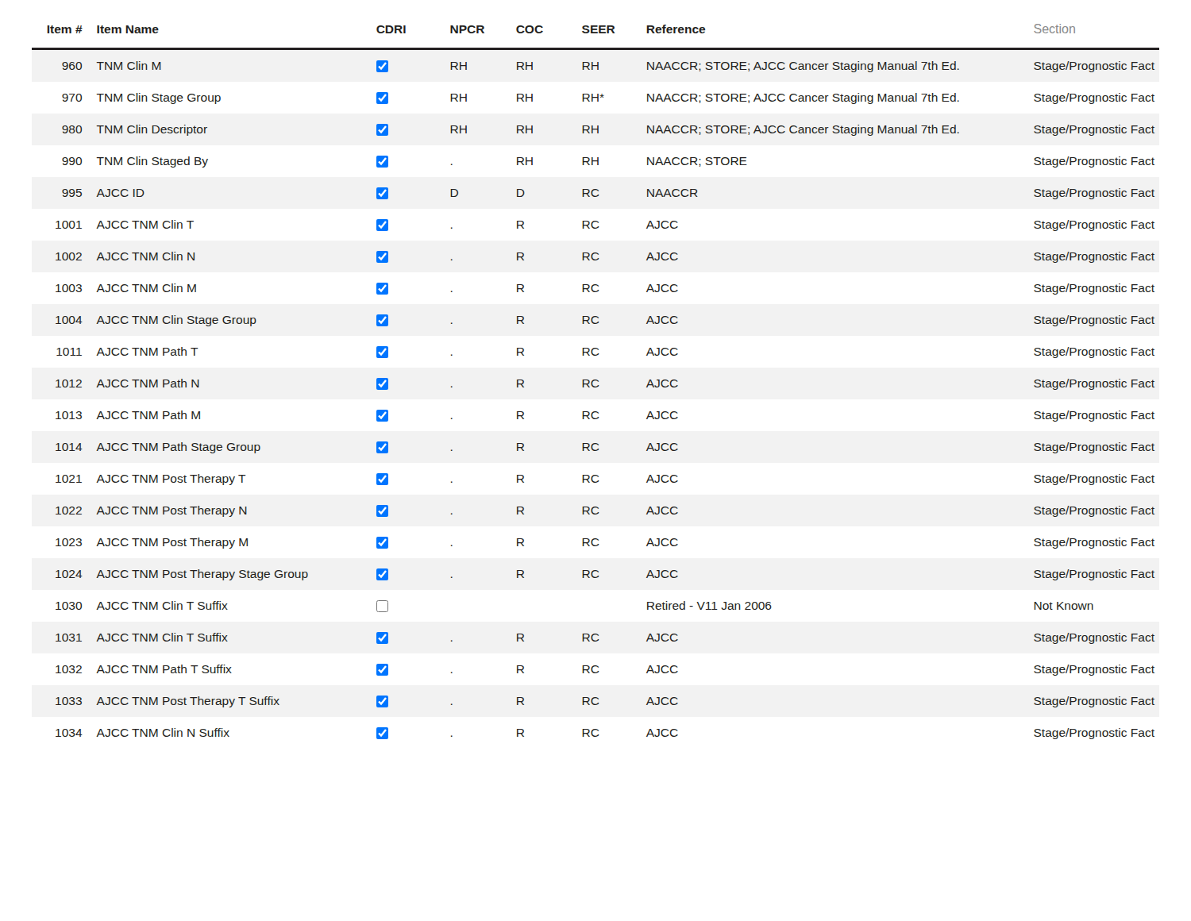| Item # | Item Name | CDRI | NPCR | COC | SEER | Reference | Section |
| --- | --- | --- | --- | --- | --- | --- | --- |
| 960 | TNM Clin M | | RH | RH | RH | NAACCR; STORE; AJCC Cancer Staging Manual 7th Ed. | Stage/Prognostic Fact |
| 970 | TNM Clin Stage Group | | RH | RH | RH* | NAACCR; STORE; AJCC Cancer Staging Manual 7th Ed. | Stage/Prognostic Fact |
| 980 | TNM Clin Descriptor | | RH | RH | RH | NAACCR; STORE; AJCC Cancer Staging Manual 7th Ed. | Stage/Prognostic Fact |
| 990 | TNM Clin Staged By | | . | RH | RH | NAACCR; STORE | Stage/Prognostic Fact |
| 995 | AJCC ID | | D | D | RC | NAACCR | Stage/Prognostic Fact |
| 1001 | AJCC TNM Clin T | | . | R | RC | AJCC | Stage/Prognostic Fact |
| 1002 | AJCC TNM Clin N | | . | R | RC | AJCC | Stage/Prognostic Fact |
| 1003 | AJCC TNM Clin M | | . | R | RC | AJCC | Stage/Prognostic Fact |
| 1004 | AJCC TNM Clin Stage Group | | . | R | RC | AJCC | Stage/Prognostic Fact |
| 1011 | AJCC TNM Path T | | . | R | RC | AJCC | Stage/Prognostic Fact |
| 1012 | AJCC TNM Path N | | . | R | RC | AJCC | Stage/Prognostic Fact |
| 1013 | AJCC TNM Path M | | . | R | RC | AJCC | Stage/Prognostic Fact |
| 1014 | AJCC TNM Path Stage Group | | . | R | RC | AJCC | Stage/Prognostic Fact |
| 1021 | AJCC TNM Post Therapy T | | . | R | RC | AJCC | Stage/Prognostic Fact |
| 1022 | AJCC TNM Post Therapy N | | . | R | RC | AJCC | Stage/Prognostic Fact |
| 1023 | AJCC TNM Post Therapy M | | . | R | RC | AJCC | Stage/Prognostic Fact |
| 1024 | AJCC TNM Post Therapy Stage Group | | . | R | RC | AJCC | Stage/Prognostic Fact |
| 1030 | AJCC TNM Clin T Suffix | | | | | Retired - V11 Jan 2006 | Not Known |
| 1031 | AJCC TNM Clin T Suffix | | . | R | RC | AJCC | Stage/Prognostic Fact |
| 1032 | AJCC TNM Path T Suffix | | . | R | RC | AJCC | Stage/Prognostic Fact |
| 1033 | AJCC TNM Post Therapy T Suffix | | . | R | RC | AJCC | Stage/Prognostic Fact |
| 1034 | AJCC TNM Clin N Suffix | | . | R | RC | AJCC | Stage/Prognostic Fact |